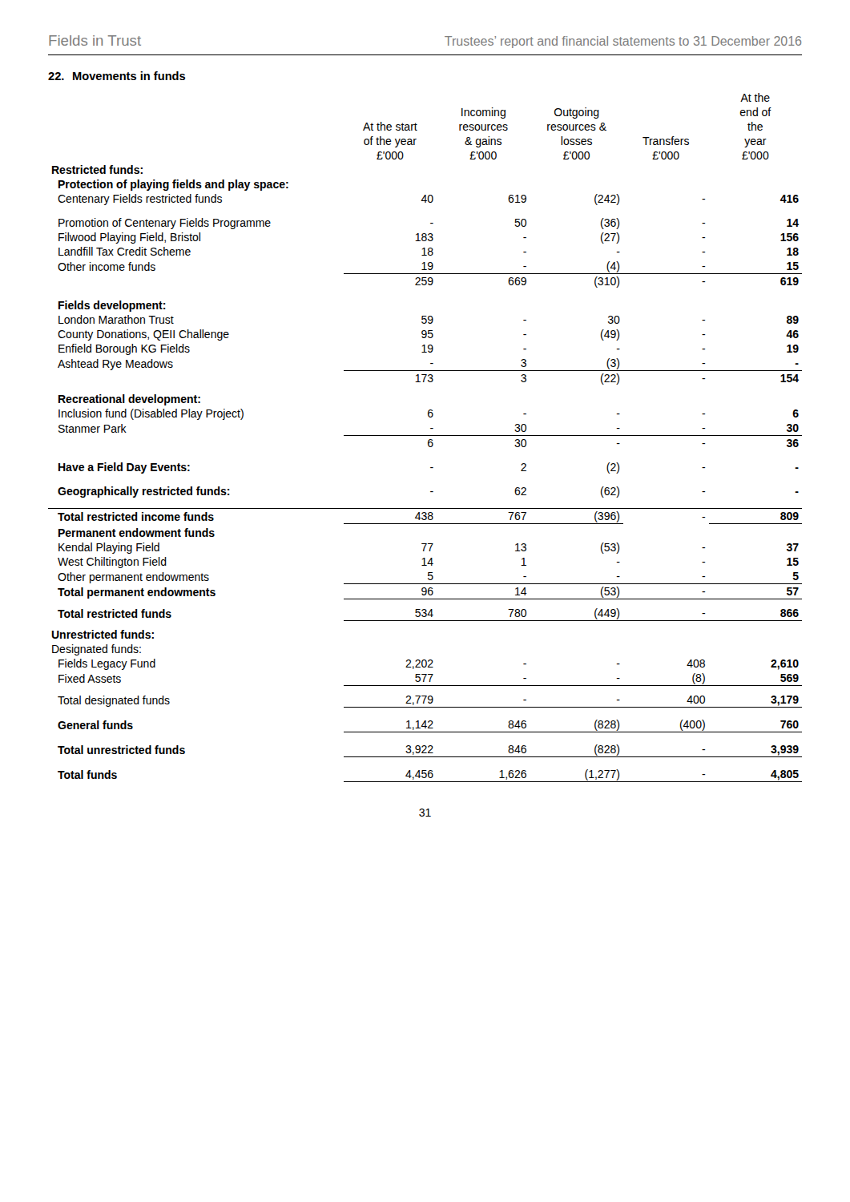Fields in Trust
Trustees’ report and financial statements to 31 December 2016
22. Movements in funds
| | | | | | At the |
| --- | --- | --- | --- | --- | --- |
| | | Incoming | Outgoing | | end of |
| | At the start | resources | resources & | | the |
| | of the year | & gains | losses | Transfers | year |
| | £'000 | £'000 | £'000 | £'000 | £'000 |
| Restricted funds: | | | | | |
| Protection of playing fields and play space: | | | | | |
| Centenary Fields restricted funds | 40 | 619 | (242) | - | 416 |
| Promotion of Centenary Fields Programme | - | 50 | (36) | - | 14 |
| Filwood Playing Field, Bristol | 183 | - | (27) | - | 156 |
| Landfill Tax Credit Scheme | 18 | - | - | - | 18 |
| Other income funds | 19 | - | (4) | - | 15 |
| | 259 | 669 | (310) | - | 619 |
| Fields development: | | | | | |
| London Marathon Trust | 59 | - | 30 | - | 89 |
| County Donations, QEII Challenge | 95 | - | (49) | - | 46 |
| Enfield Borough KG Fields | 19 | - | - | - | 19 |
| Ashtead Rye Meadows | - | 3 | (3) | - | - |
| | 173 | 3 | (22) | - | 154 |
| Recreational development: | | | | | |
| Inclusion fund (Disabled Play Project) | 6 | - | - | - | 6 |
| Stanmer Park | - | 30 | - | - | 30 |
| | 6 | 30 | - | - | 36 |
| Have a Field Day Events: | - | 2 | (2) | - | - |
| Geographically restricted funds: | - | 62 | (62) | - | - |
| Total restricted income funds | 438 | 767 | (396) | - | 809 |
| Permanent endowment funds | | | | | |
| Kendal Playing Field | 77 | 13 | (53) | - | 37 |
| West Chiltington Field | 14 | 1 | - | - | 15 |
| Other permanent endowments | 5 | - | - | - | 5 |
| Total permanent endowments | 96 | 14 | (53) | - | 57 |
| Total restricted funds | 534 | 780 | (449) | - | 866 |
| Unrestricted funds: | | | | | |
| Designated funds: | | | | | |
| Fields Legacy Fund | 2,202 | - | - | 408 | 2,610 |
| Fixed Assets | 577 | - | - | (8) | 569 |
| Total designated funds | 2,779 | - | - | 400 | 3,179 |
| General funds | 1,142 | 846 | (828) | (400) | 760 |
| Total unrestricted funds | 3,922 | 846 | (828) | - | 3,939 |
| Total funds | 4,456 | 1,626 | (1,277) | - | 4,805 |
31